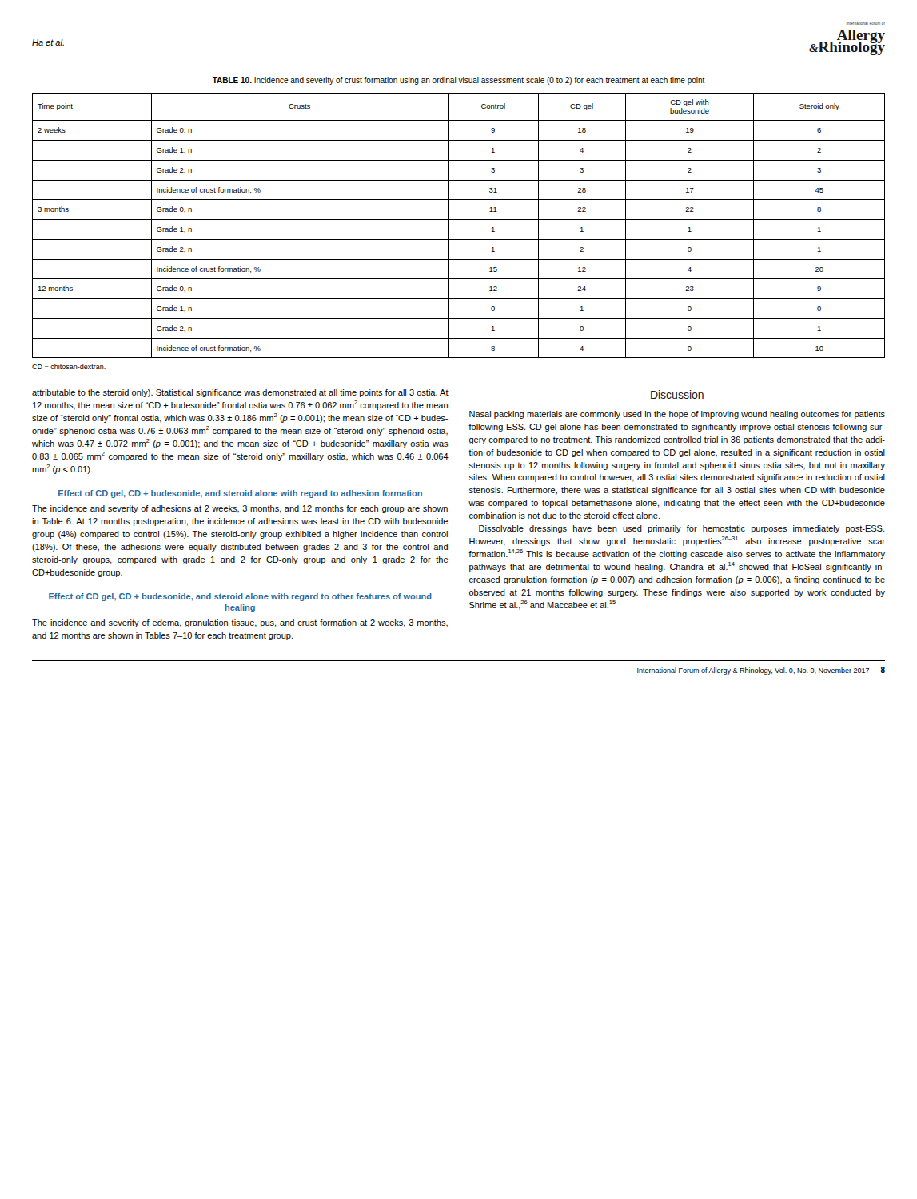Ha et al.
International Forum of Allergy &Rhinology
TABLE 10. Incidence and severity of crust formation using an ordinal visual assessment scale (0 to 2) for each treatment at each time point
| Time point | Crusts | Control | CD gel | CD gel with budesonide | Steroid only |
| --- | --- | --- | --- | --- | --- |
| 2 weeks | Grade 0, n | 9 | 18 | 19 | 6 |
| | Grade 1, n | 1 | 4 | 2 | 2 |
| | Grade 2, n | 3 | 3 | 2 | 3 |
| | Incidence of crust formation, % | 31 | 28 | 17 | 45 |
| 3 months | Grade 0, n | 11 | 22 | 22 | 8 |
| | Grade 1, n | 1 | 1 | 1 | 1 |
| | Grade 2, n | 1 | 2 | 0 | 1 |
| | Incidence of crust formation, % | 15 | 12 | 4 | 20 |
| 12 months | Grade 0, n | 12 | 24 | 23 | 9 |
| | Grade 1, n | 0 | 1 | 0 | 0 |
| | Grade 2, n | 1 | 0 | 0 | 1 |
| | Incidence of crust formation, % | 8 | 4 | 0 | 10 |
CD = chitosan-dextran.
attributable to the steroid only). Statistical significance was demonstrated at all time points for all 3 ostia. At 12 months, the mean size of “CD + budesonide” frontal ostia was 0.76 ± 0.062 mm2 compared to the mean size of “steroid only” frontal ostia, which was 0.33 ± 0.186 mm2 (p = 0.001); the mean size of “CD + budesonide” sphenoid ostia was 0.76 ± 0.063 mm2 compared to the mean size of “steroid only” sphenoid ostia, which was 0.47 ± 0.072 mm2 (p = 0.001); and the mean size of “CD + budesonide” maxillary ostia was 0.83 ± 0.065 mm2 compared to the mean size of “steroid only” maxillary ostia, which was 0.46 ± 0.064 mm2 (p < 0.01).
Effect of CD gel, CD + budesonide, and steroid alone with regard to adhesion formation
The incidence and severity of adhesions at 2 weeks, 3 months, and 12 months for each group are shown in Table 6. At 12 months postoperation, the incidence of adhesions was least in the CD with budesonide group (4%) compared to control (15%). The steroid-only group exhibited a higher incidence than control (18%). Of these, the adhesions were equally distributed between grades 2 and 3 for the control and steroid-only groups, compared with grade 1 and 2 for CD-only group and only 1 grade 2 for the CD+budesonide group.
Effect of CD gel, CD + budesonide, and steroid alone with regard to other features of wound healing
The incidence and severity of edema, granulation tissue, pus, and crust formation at 2 weeks, 3 months, and 12 months are shown in Tables 7–10 for each treatment group.
Discussion
Nasal packing materials are commonly used in the hope of improving wound healing outcomes for patients following ESS. CD gel alone has been demonstrated to significantly improve ostial stenosis following surgery compared to no treatment. This randomized controlled trial in 36 patients demonstrated that the addition of budesonide to CD gel when compared to CD gel alone, resulted in a significant reduction in ostial stenosis up to 12 months following surgery in frontal and sphenoid sinus ostia sites, but not in maxillary sites. When compared to control however, all 3 ostial sites demonstrated significance in reduction of ostial stenosis. Furthermore, there was a statistical significance for all 3 ostial sites when CD with budesonide was compared to topical betamethasone alone, indicating that the effect seen with the CD+budesonide combination is not due to the steroid effect alone.
Dissolvable dressings have been used primarily for hemostatic purposes immediately post-ESS. However, dressings that show good hemostatic properties26–31 also increase postoperative scar formation.14,26 This is because activation of the clotting cascade also serves to activate the inflammatory pathways that are detrimental to wound healing. Chandra et al.14 showed that FloSeal significantly increased granulation formation (p = 0.007) and adhesion formation (p = 0.006), a finding continued to be observed at 21 months following surgery. These findings were also supported by work conducted by Shrime et al.,26 and Maccabee et al.15
International Forum of Allergy & Rhinology, Vol. 0, No. 0, November 20178